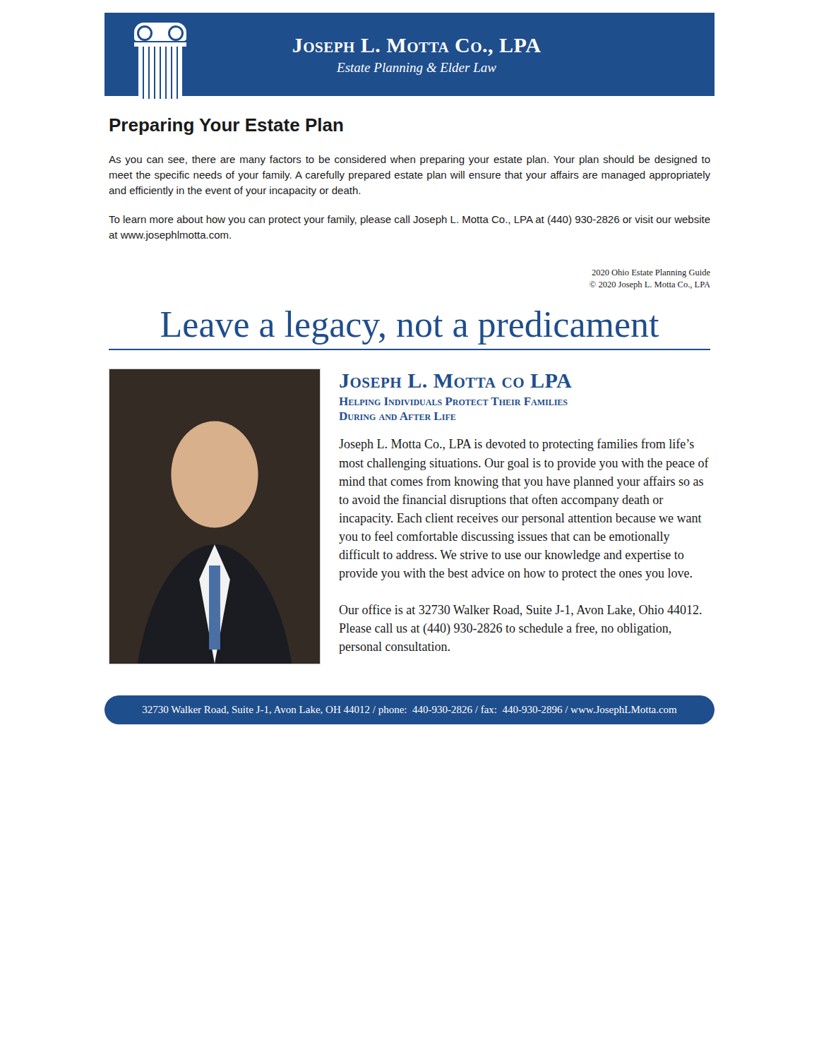Joseph L. Motta Co., LPA
Estate Planning & Elder Law
Preparing Your Estate Plan
As you can see, there are many factors to be considered when preparing your estate plan. Your plan should be designed to meet the specific needs of your family. A carefully prepared estate plan will ensure that your affairs are managed appropriately and efficiently in the event of your incapacity or death.
To learn more about how you can protect your family, please call Joseph L. Motta Co., LPA at (440) 930-2826 or visit our website at www.josephlmotta.com.
2020 Ohio Estate Planning Guide
© 2020 Joseph L. Motta Co., LPA
Leave a legacy, not a predicament
Joseph L. Motta co LPA
Helping Individuals Protect Their Families
During and After Life
Joseph L. Motta Co., LPA is devoted to protecting families from life’s most challenging situations. Our goal is to provide you with the peace of mind that comes from knowing that you have planned your affairs so as to avoid the financial disruptions that often accompany death or incapacity. Each client receives our personal attention because we want you to feel comfortable discussing issues that can be emotionally difficult to address. We strive to use our knowledge and expertise to provide you with the best advice on how to protect the ones you love.
Our office is at 32730 Walker Road, Suite J-1, Avon Lake, Ohio 44012. Please call us at (440) 930-2826 to schedule a free, no obligation, personal consultation.
32730 Walker Road, Suite J-1, Avon Lake, OH 44012 / phone: 440-930-2826 / fax: 440-930-2896 / www.JosephLMotta.com